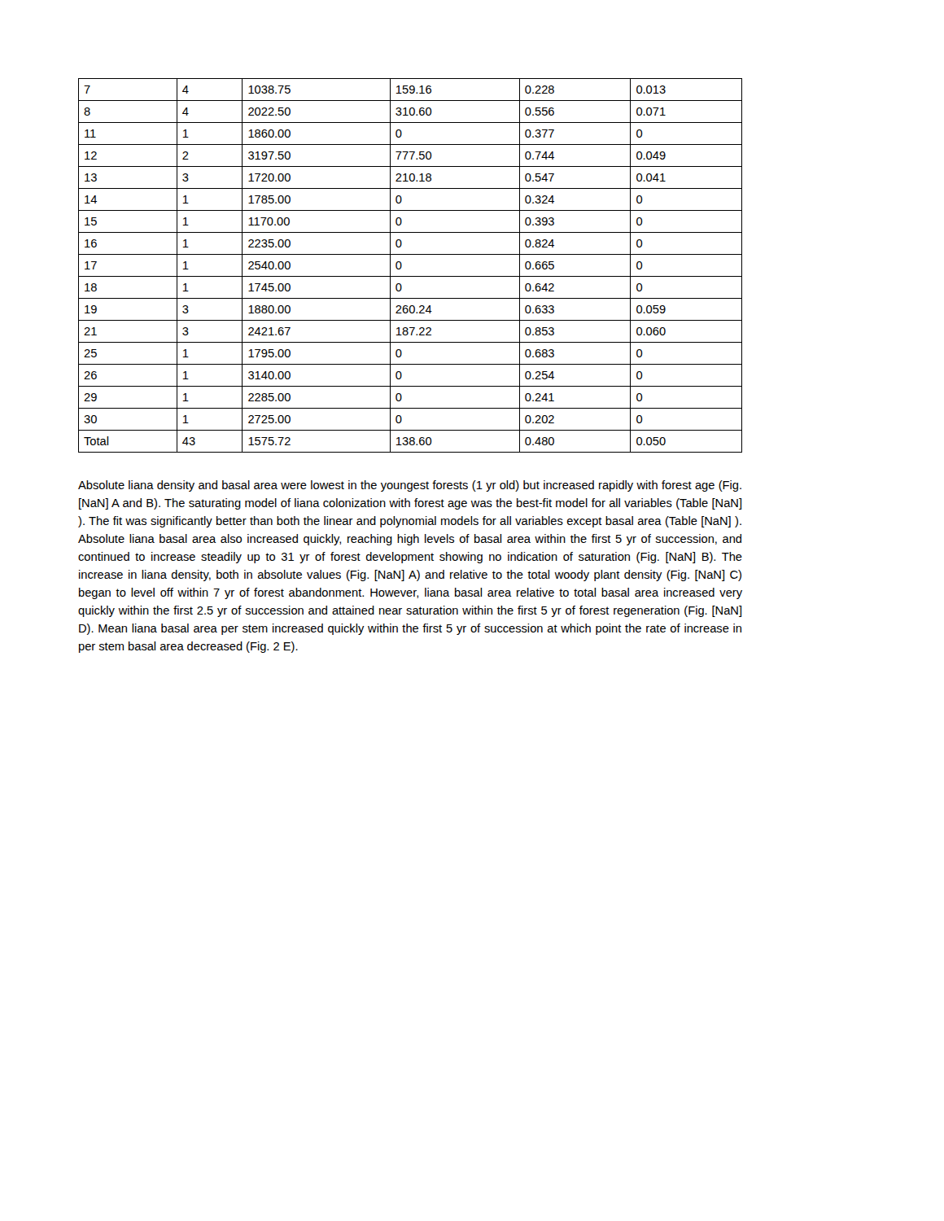| 7 | 4 | 1038.75 | 159.16 | 0.228 | 0.013 |
| 8 | 4 | 2022.50 | 310.60 | 0.556 | 0.071 |
| 11 | 1 | 1860.00 | 0 | 0.377 | 0 |
| 12 | 2 | 3197.50 | 777.50 | 0.744 | 0.049 |
| 13 | 3 | 1720.00 | 210.18 | 0.547 | 0.041 |
| 14 | 1 | 1785.00 | 0 | 0.324 | 0 |
| 15 | 1 | 1170.00 | 0 | 0.393 | 0 |
| 16 | 1 | 2235.00 | 0 | 0.824 | 0 |
| 17 | 1 | 2540.00 | 0 | 0.665 | 0 |
| 18 | 1 | 1745.00 | 0 | 0.642 | 0 |
| 19 | 3 | 1880.00 | 260.24 | 0.633 | 0.059 |
| 21 | 3 | 2421.67 | 187.22 | 0.853 | 0.060 |
| 25 | 1 | 1795.00 | 0 | 0.683 | 0 |
| 26 | 1 | 3140.00 | 0 | 0.254 | 0 |
| 29 | 1 | 2285.00 | 0 | 0.241 | 0 |
| 30 | 1 | 2725.00 | 0 | 0.202 | 0 |
| Total | 43 | 1575.72 | 138.60 | 0.480 | 0.050 |
Absolute liana density and basal area were lowest in the youngest forests (1 yr old) but increased rapidly with forest age (Fig. [NaN] A and B). The saturating model of liana colonization with forest age was the best-fit model for all variables (Table [NaN] ). The fit was significantly better than both the linear and polynomial models for all variables except basal area (Table [NaN] ). Absolute liana basal area also increased quickly, reaching high levels of basal area within the first 5 yr of succession, and continued to increase steadily up to 31 yr of forest development showing no indication of saturation (Fig. [NaN] B). The increase in liana density, both in absolute values (Fig. [NaN] A) and relative to the total woody plant density (Fig. [NaN] C) began to level off within 7 yr of forest abandonment. However, liana basal area relative to total basal area increased very quickly within the first 2.5 yr of succession and attained near saturation within the first 5 yr of forest regeneration (Fig. [NaN] D). Mean liana basal area per stem increased quickly within the first 5 yr of succession at which point the rate of increase in per stem basal area decreased (Fig. 2 E).